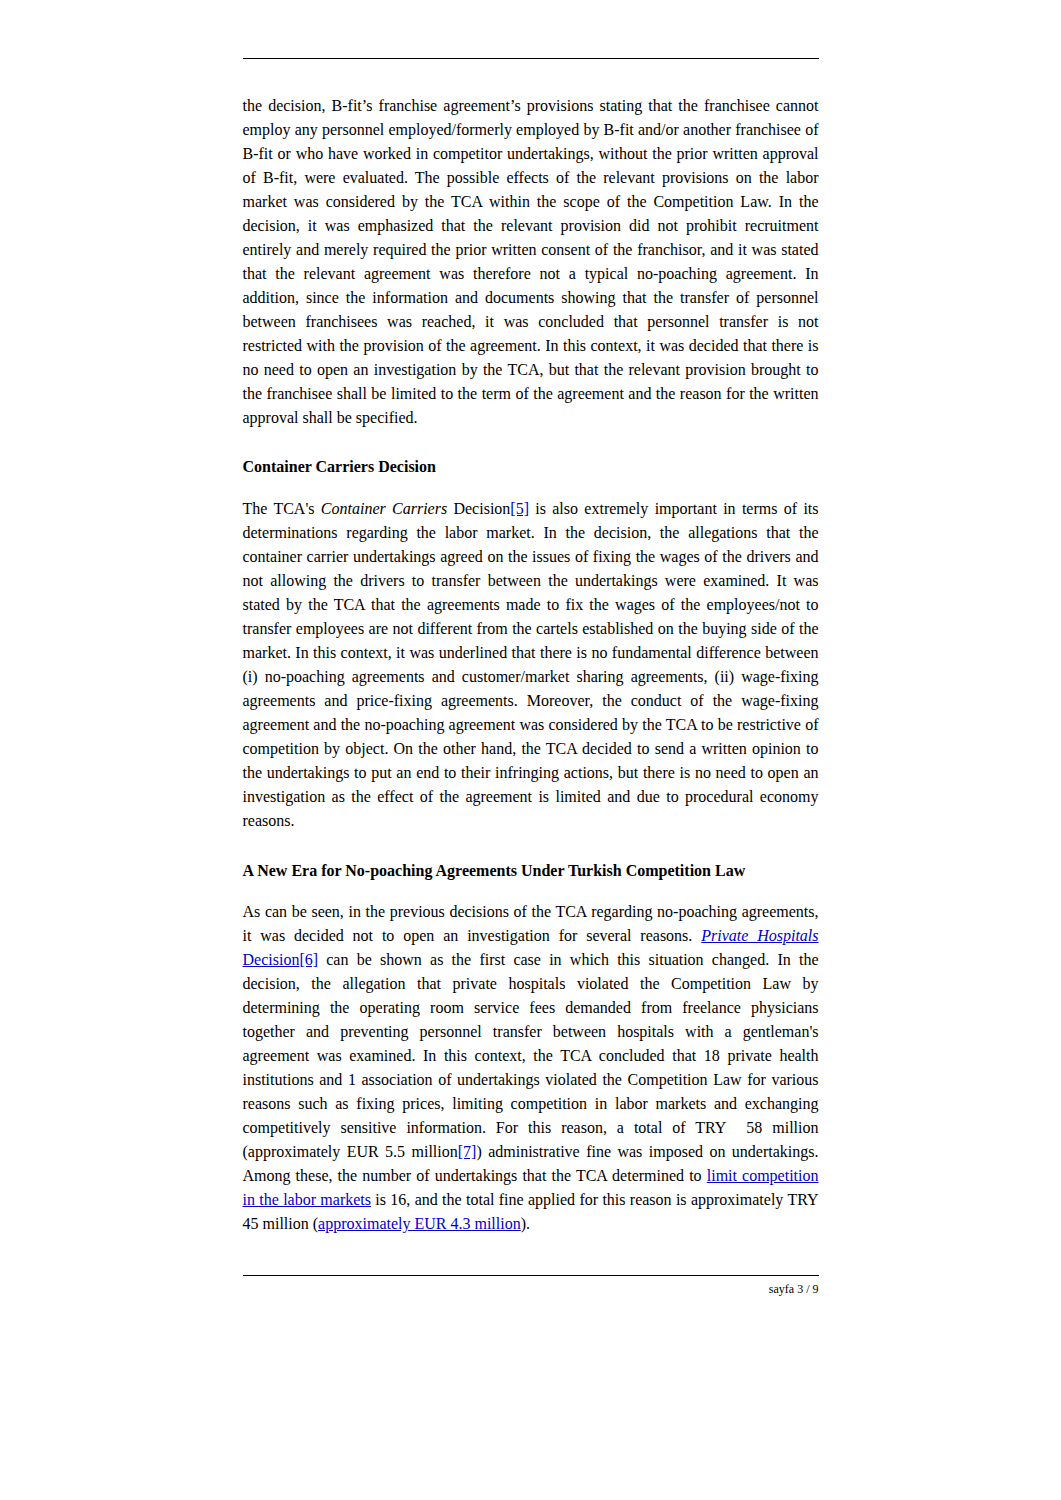the decision, B-fit’s franchise agreement’s provisions stating that the franchisee cannot employ any personnel employed/formerly employed by B-fit and/or another franchisee of B-fit or who have worked in competitor undertakings, without the prior written approval of B-fit, were evaluated. The possible effects of the relevant provisions on the labor market was considered by the TCA within the scope of the Competition Law. In the decision, it was emphasized that the relevant provision did not prohibit recruitment entirely and merely required the prior written consent of the franchisor, and it was stated that the relevant agreement was therefore not a typical no-poaching agreement. In addition, since the information and documents showing that the transfer of personnel between franchisees was reached, it was concluded that personnel transfer is not restricted with the provision of the agreement. In this context, it was decided that there is no need to open an investigation by the TCA, but that the relevant provision brought to the franchisee shall be limited to the term of the agreement and the reason for the written approval shall be specified.
Container Carriers Decision
The TCA's Container Carriers Decision[5] is also extremely important in terms of its determinations regarding the labor market. In the decision, the allegations that the container carrier undertakings agreed on the issues of fixing the wages of the drivers and not allowing the drivers to transfer between the undertakings were examined. It was stated by the TCA that the agreements made to fix the wages of the employees/not to transfer employees are not different from the cartels established on the buying side of the market. In this context, it was underlined that there is no fundamental difference between (i) no-poaching agreements and customer/market sharing agreements, (ii) wage-fixing agreements and price-fixing agreements. Moreover, the conduct of the wage-fixing agreement and the no-poaching agreement was considered by the TCA to be restrictive of competition by object. On the other hand, the TCA decided to send a written opinion to the undertakings to put an end to their infringing actions, but there is no need to open an investigation as the effect of the agreement is limited and due to procedural economy reasons.
A New Era for No-poaching Agreements Under Turkish Competition Law
As can be seen, in the previous decisions of the TCA regarding no-poaching agreements, it was decided not to open an investigation for several reasons. Private Hospitals Decision[6] can be shown as the first case in which this situation changed. In the decision, the allegation that private hospitals violated the Competition Law by determining the operating room service fees demanded from freelance physicians together and preventing personnel transfer between hospitals with a gentleman's agreement was examined. In this context, the TCA concluded that 18 private health institutions and 1 association of undertakings violated the Competition Law for various reasons such as fixing prices, limiting competition in labor markets and exchanging competitively sensitive information. For this reason, a total of TRY 58 million (approximately EUR 5.5 million[7]) administrative fine was imposed on undertakings. Among these, the number of undertakings that the TCA determined to limit competition in the labor markets is 16, and the total fine applied for this reason is approximately TRY 45 million (approximately EUR 4.3 million).
sayfa 3 / 9